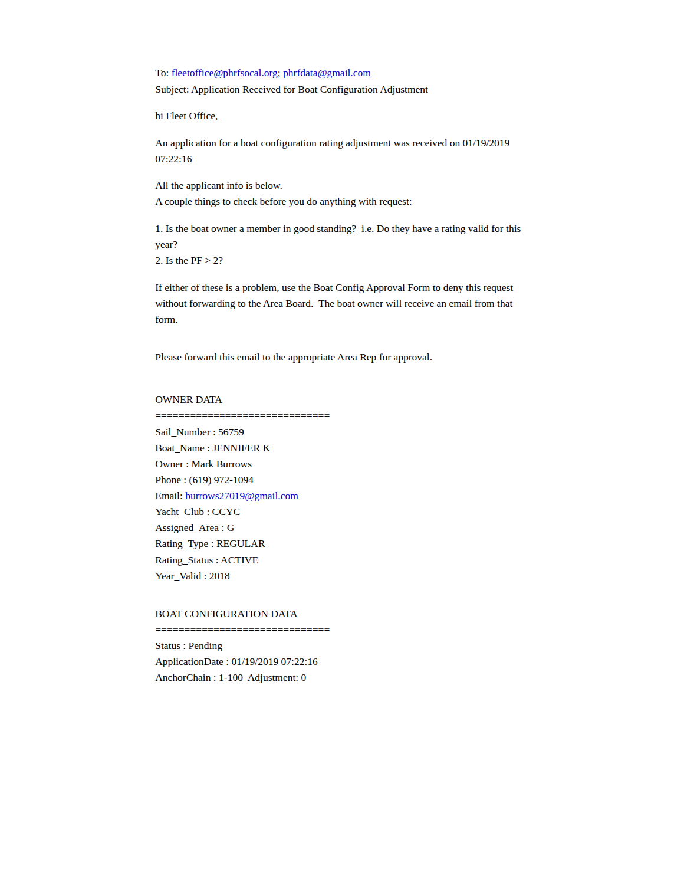To: fleetoffice@phrfsocal.org; phrfdata@gmail.com
Subject: Application Received for Boat Configuration Adjustment
hi Fleet Office,
An application for a boat configuration rating adjustment was received on 01/19/2019 07:22:16
All the applicant info is below.
A couple things to check before you do anything with request:
1. Is the boat owner a member in good standing? i.e. Do they have a rating valid for this year?
2. Is the PF > 2?
If either of these is a problem, use the Boat Config Approval Form to deny this request without forwarding to the Area Board. The boat owner will receive an email from that form.
Please forward this email to the appropriate Area Rep for approval.
OWNER DATA
==============================
Sail_Number : 56759
Boat_Name : JENNIFER K
Owner : Mark Burrows
Phone : (619) 972-1094
Email: burrows27019@gmail.com
Yacht_Club : CCYC
Assigned_Area : G
Rating_Type : REGULAR
Rating_Status : ACTIVE
Year_Valid : 2018
BOAT CONFIGURATION DATA
==============================
Status : Pending
ApplicationDate : 01/19/2019 07:22:16
AnchorChain : 1-100 Adjustment: 0